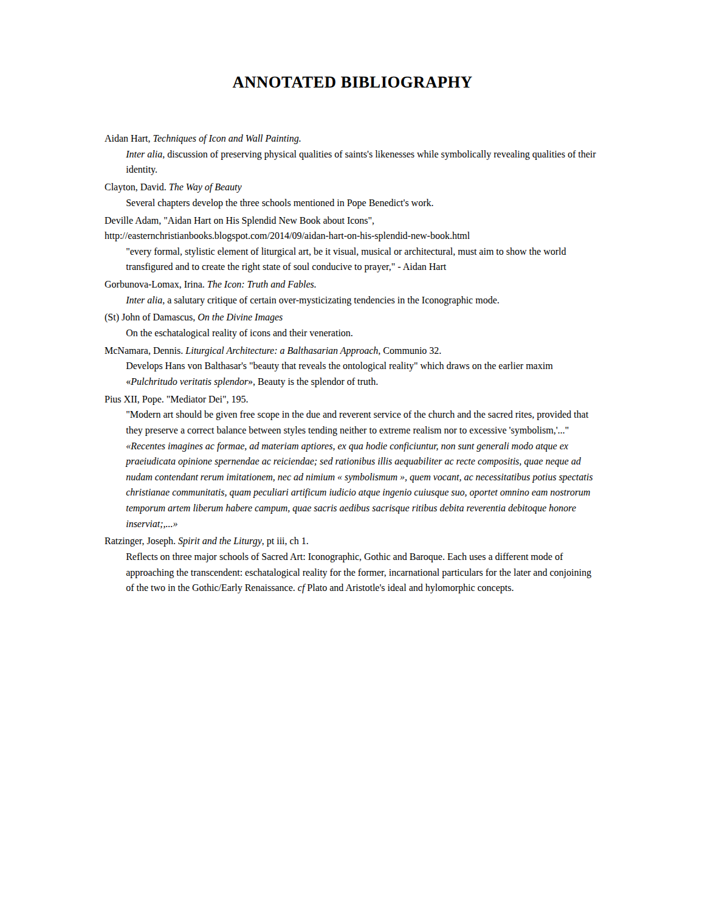ANNOTATED BIBLIOGRAPHY
Aidan Hart, Techniques of Icon and Wall Painting.
Inter alia, discussion of preserving physical qualities of saints's likenesses while symbolically revealing qualities of their identity.
Clayton, David. The Way of Beauty
Several chapters develop the three schools mentioned in Pope Benedict's work.
Deville Adam, "Aidan Hart on His Splendid New Book about Icons", http://easternchristianbooks.blogspot.com/2014/09/aidan-hart-on-his-splendid-new-book.html
"every formal, stylistic element of liturgical art, be it visual, musical or architectural, must aim to show the world transfigured and to create the right state of soul conducive to prayer," - Aidan Hart
Gorbunova-Lomax, Irina. The Icon: Truth and Fables.
Inter alia, a salutary critique of certain over-mysticizating tendencies in the Iconographic mode.
(St) John of Damascus, On the Divine Images
On the eschatalogical reality of icons and their veneration.
McNamara, Dennis. Liturgical Architecture: a Balthasarian Approach, Communio 32.
Develops Hans von Balthasar's "beauty that reveals the ontological reality" which draws on the earlier maxim «Pulchritudo veritatis splendor», Beauty is the splendor of truth.
Pius XII, Pope. "Mediator Dei", 195.
"Modern art should be given free scope in the due and reverent service of the church and the sacred rites, provided that they preserve a correct balance between styles tending neither to extreme realism nor to excessive 'symbolism,'..."
«Recentes imagines ac formae, ad materiam aptiores, ex qua hodie conficiuntur, non sunt generali modo atque ex praeiudicata opinione spernendae ac reiciendae; sed rationibus illis aequabiliter ac recte compositis, quae neque ad nudam contendant rerum imitationem, nec ad nimium « symbolismum », quem vocant, ac necessitatibus potius spectatis christianae communitatis, quam peculiari artificum iudicio atque ingenio cuiusque suo, oportet omnino eam nostrorum temporum artem liberum habere campum, quae sacris aedibus sacrisque ritibus debita reverentia debitoque honore inserviat;,...»
Ratzinger, Joseph. Spirit and the Liturgy, pt iii, ch 1.
Reflects on three major schools of Sacred Art: Iconographic, Gothic and Baroque. Each uses a different mode of approaching the transcendent: eschatalogical reality for the former, incarnational particulars for the later and conjoining of the two in the Gothic/Early Renaissance. cf Plato and Aristotle's ideal and hylomorphic concepts.